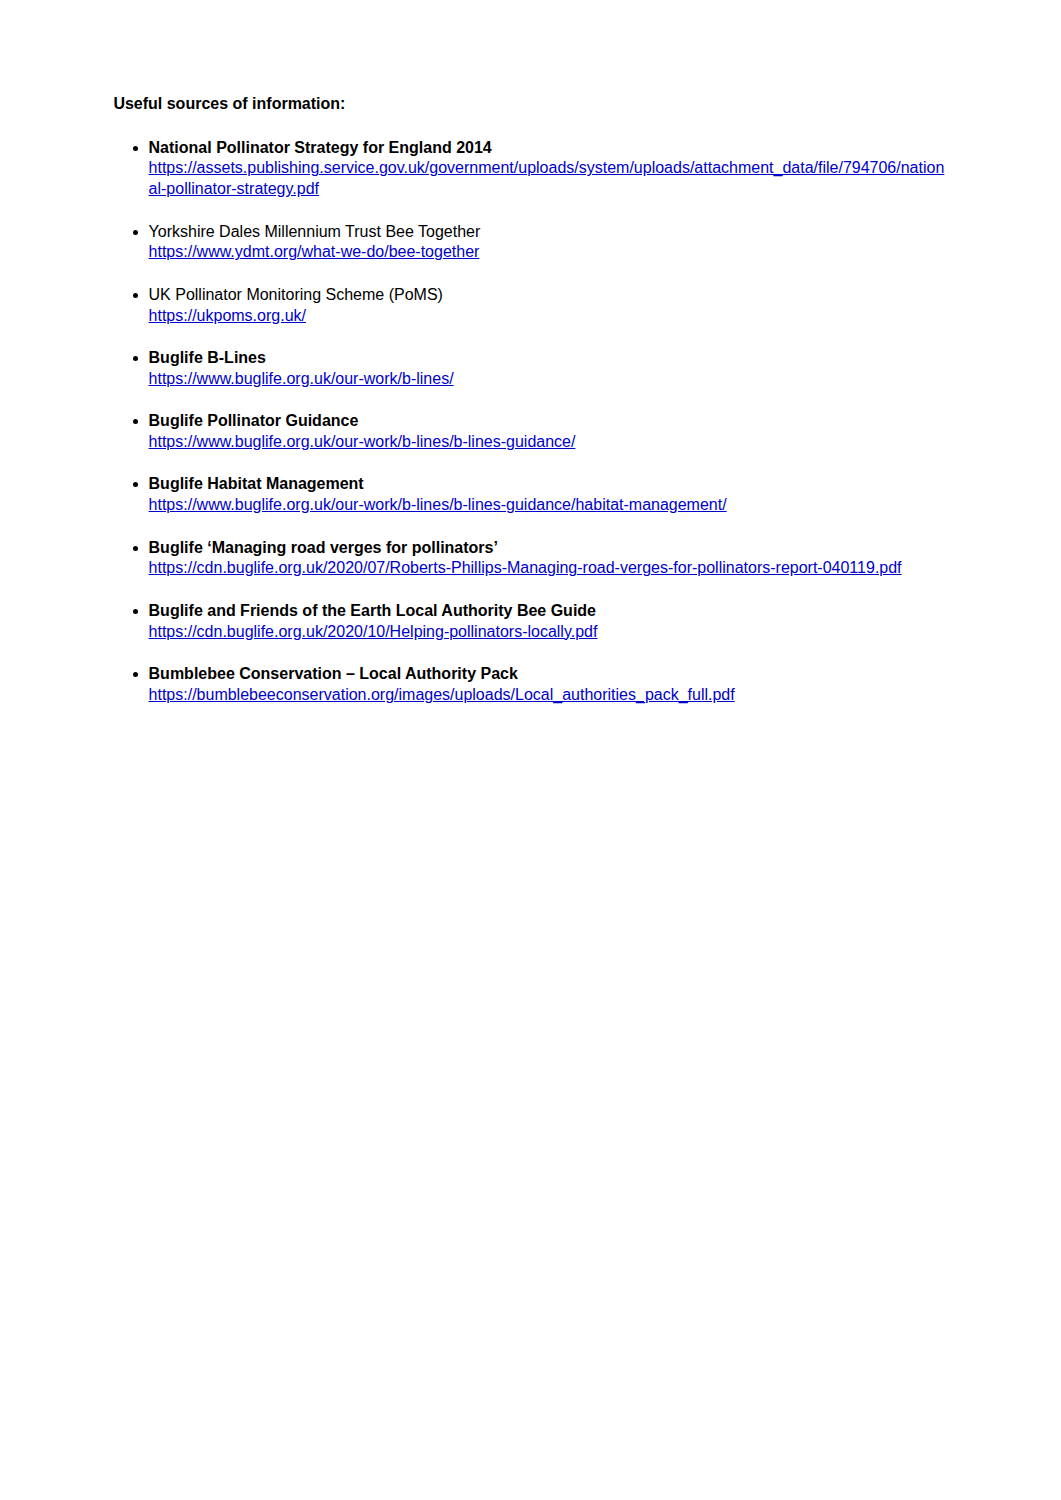Useful sources of information:
National Pollinator Strategy for England 2014 https://assets.publishing.service.gov.uk/government/uploads/system/uploads/attachment_data/file/794706/national-pollinator-strategy.pdf
Yorkshire Dales Millennium Trust Bee Together https://www.ydmt.org/what-we-do/bee-together
UK Pollinator Monitoring Scheme (PoMS) https://ukpoms.org.uk/
Buglife B-Lines https://www.buglife.org.uk/our-work/b-lines/
Buglife Pollinator Guidance https://www.buglife.org.uk/our-work/b-lines/b-lines-guidance/
Buglife Habitat Management https://www.buglife.org.uk/our-work/b-lines/b-lines-guidance/habitat-management/
Buglife ‘Managing road verges for pollinators’ https://cdn.buglife.org.uk/2020/07/Roberts-Phillips-Managing-road-verges-for-pollinators-report-040119.pdf
Buglife and Friends of the Earth Local Authority Bee Guide https://cdn.buglife.org.uk/2020/10/Helping-pollinators-locally.pdf
Bumblebee Conservation – Local Authority Pack https://bumblebeeconservation.org/images/uploads/Local_authorities_pack_full.pdf